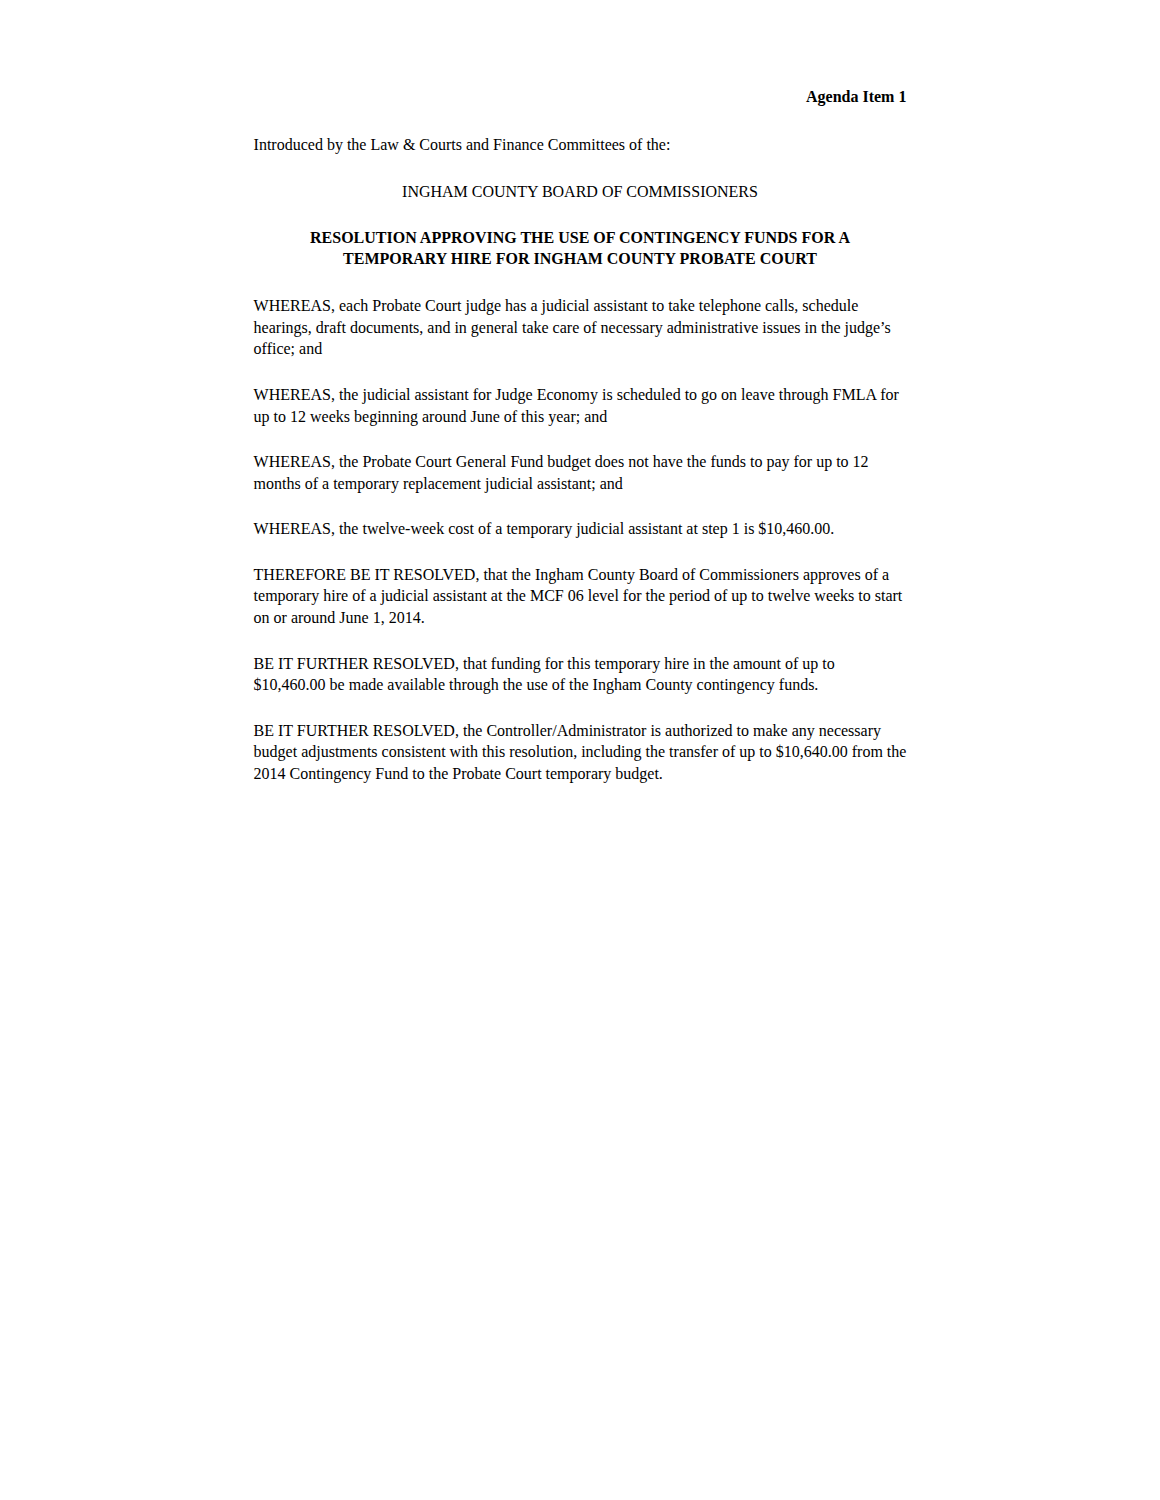Agenda Item 1
Introduced by the Law & Courts and Finance Committees of the:
INGHAM COUNTY BOARD OF COMMISSIONERS
RESOLUTION APPROVING THE USE OF CONTINGENCY FUNDS FOR A TEMPORARY HIRE FOR INGHAM COUNTY PROBATE COURT
WHEREAS, each Probate Court judge has a judicial assistant to take telephone calls, schedule hearings, draft documents, and in general take care of necessary administrative issues in the judge’s office; and
WHEREAS, the judicial assistant for Judge Economy is scheduled to go on leave through FMLA for up to 12 weeks beginning around June of this year; and
WHEREAS, the Probate Court General Fund budget does not have the funds to pay for up to 12 months of a temporary replacement judicial assistant; and
WHEREAS, the twelve-week cost of a temporary judicial assistant at step 1 is $10,460.00.
THEREFORE BE IT RESOLVED, that the Ingham County Board of Commissioners approves of a temporary hire of a judicial assistant at the MCF 06 level for the period of up to twelve weeks to start on or around June 1, 2014.
BE IT FURTHER RESOLVED, that funding for this temporary hire in the amount of up to $10,460.00 be made available through the use of the Ingham County contingency funds.
BE IT FURTHER RESOLVED, the Controller/Administrator is authorized to make any necessary budget adjustments consistent with this resolution, including the transfer of up to $10,640.00 from the 2014 Contingency Fund to the Probate Court temporary budget.